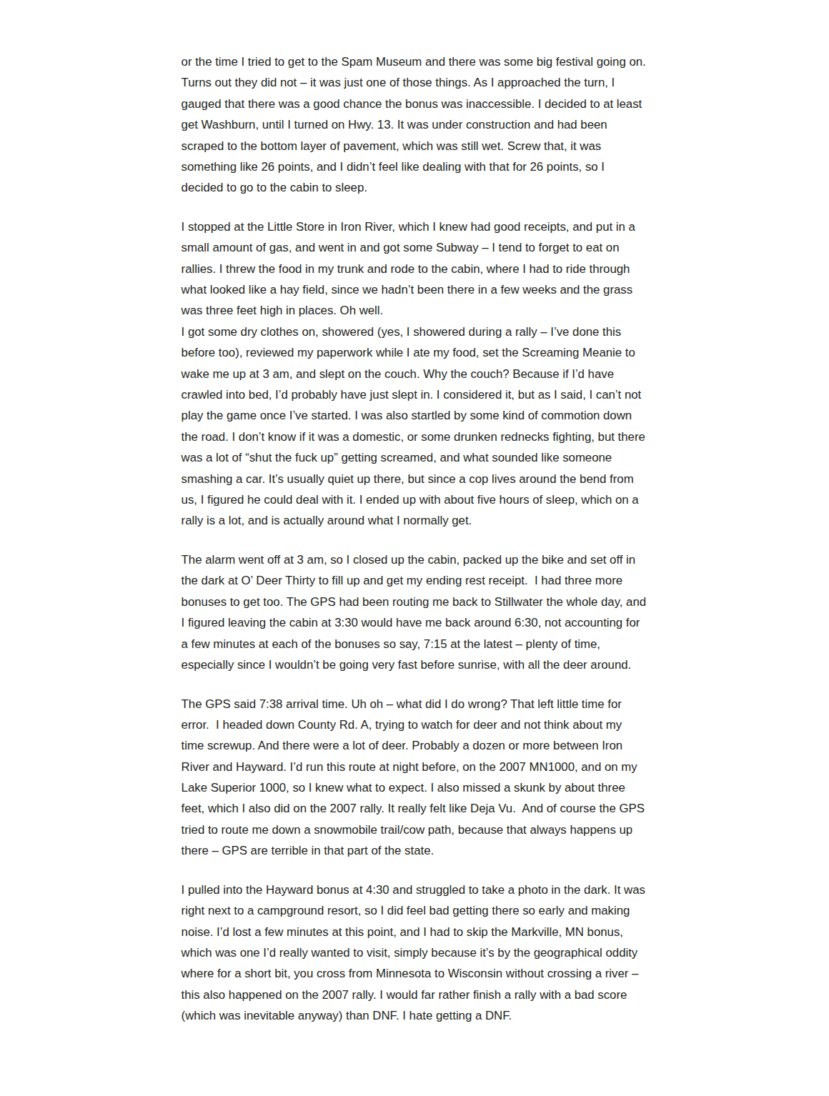or the time I tried to get to the Spam Museum and there was some big festival going on. Turns out they did not – it was just one of those things. As I approached the turn, I gauged that there was a good chance the bonus was inaccessible. I decided to at least get Washburn, until I turned on Hwy. 13. It was under construction and had been scraped to the bottom layer of pavement, which was still wet. Screw that, it was something like 26 points, and I didn’t feel like dealing with that for 26 points, so I decided to go to the cabin to sleep.
I stopped at the Little Store in Iron River, which I knew had good receipts, and put in a small amount of gas, and went in and got some Subway – I tend to forget to eat on rallies. I threw the food in my trunk and rode to the cabin, where I had to ride through what looked like a hay field, since we hadn’t been there in a few weeks and the grass was three feet high in places. Oh well.
I got some dry clothes on, showered (yes, I showered during a rally – I’ve done this before too), reviewed my paperwork while I ate my food, set the Screaming Meanie to wake me up at 3 am, and slept on the couch. Why the couch? Because if I’d have crawled into bed, I’d probably have just slept in. I considered it, but as I said, I can’t not play the game once I’ve started. I was also startled by some kind of commotion down the road. I don’t know if it was a domestic, or some drunken rednecks fighting, but there was a lot of “shut the fuck up” getting screamed, and what sounded like someone smashing a car. It’s usually quiet up there, but since a cop lives around the bend from us, I figured he could deal with it. I ended up with about five hours of sleep, which on a rally is a lot, and is actually around what I normally get.
The alarm went off at 3 am, so I closed up the cabin, packed up the bike and set off in the dark at O’ Deer Thirty to fill up and get my ending rest receipt. I had three more bonuses to get too. The GPS had been routing me back to Stillwater the whole day, and I figured leaving the cabin at 3:30 would have me back around 6:30, not accounting for a few minutes at each of the bonuses so say, 7:15 at the latest – plenty of time, especially since I wouldn’t be going very fast before sunrise, with all the deer around.
The GPS said 7:38 arrival time. Uh oh – what did I do wrong? That left little time for error. I headed down County Rd. A, trying to watch for deer and not think about my time screwup. And there were a lot of deer. Probably a dozen or more between Iron River and Hayward. I’d run this route at night before, on the 2007 MN1000, and on my Lake Superior 1000, so I knew what to expect. I also missed a skunk by about three feet, which I also did on the 2007 rally. It really felt like Deja Vu. And of course the GPS tried to route me down a snowmobile trail/cow path, because that always happens up there – GPS are terrible in that part of the state.
I pulled into the Hayward bonus at 4:30 and struggled to take a photo in the dark. It was right next to a campground resort, so I did feel bad getting there so early and making noise. I’d lost a few minutes at this point, and I had to skip the Markville, MN bonus, which was one I’d really wanted to visit, simply because it’s by the geographical oddity where for a short bit, you cross from Minnesota to Wisconsin without crossing a river – this also happened on the 2007 rally. I would far rather finish a rally with a bad score (which was inevitable anyway) than DNF. I hate getting a DNF.